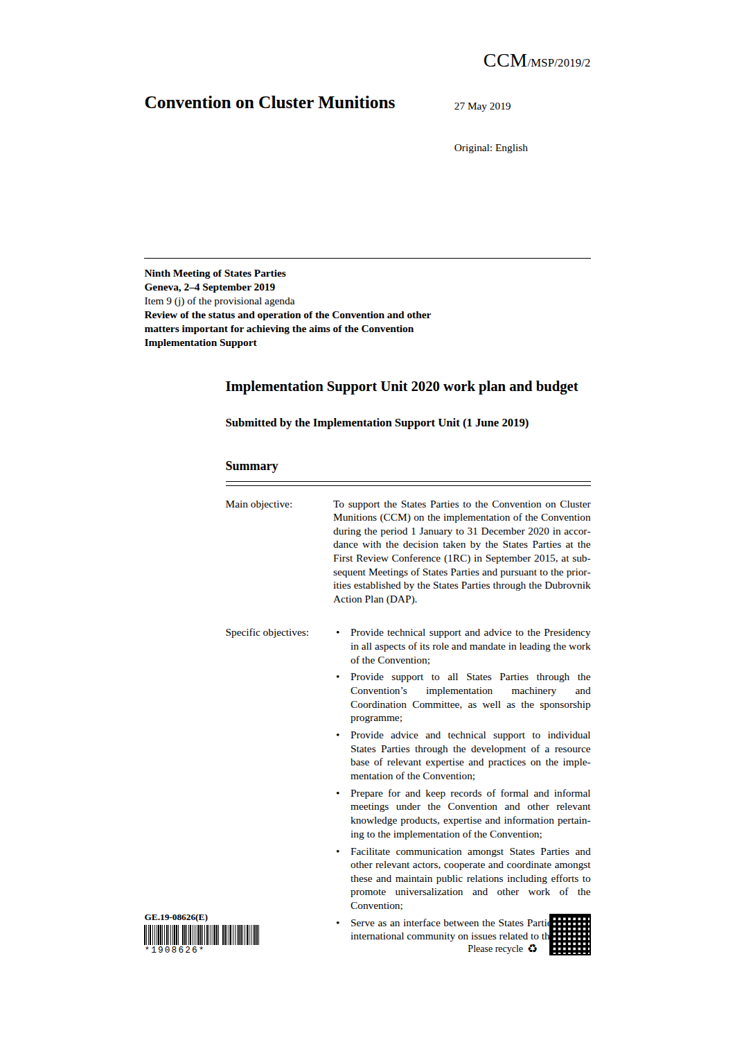CCM/MSP/2019/2
Convention on Cluster Munitions
27 May 2019
Original: English
Ninth Meeting of States Parties
Geneva, 2–4 September 2019
Item 9 (j) of the provisional agenda
Review of the status and operation of the Convention and other
matters important for achieving the aims of the Convention
Implementation Support
Implementation Support Unit 2020 work plan and budget
Submitted by the Implementation Support Unit (1 June 2019)
Summary
| Main objective: | To support the States Parties to the Convention on Cluster Munitions (CCM) on the implementation of the Convention during the period 1 January to 31 December 2020 in accordance with the decision taken by the States Parties at the First Review Conference (1RC) in September 2015, at subsequent Meetings of States Parties and pursuant to the priorities established by the States Parties through the Dubrovnik Action Plan (DAP). |
| Specific objectives: | Provide technical support and advice to the Presidency in all aspects of its role and mandate in leading the work of the Convention; Provide support to all States Parties through the Convention’s implementation machinery and Coordination Committee, as well as the sponsorship programme; Provide advice and technical support to individual States Parties through the development of a resource base of relevant expertise and practices on the implementation of the Convention; Prepare for and keep records of formal and informal meetings under the Convention and other relevant knowledge products, expertise and information pertaining to the implementation of the Convention; Facilitate communication amongst States Parties and other relevant actors, cooperate and coordinate amongst these and maintain public relations including efforts to promote universalization and other work of the Convention; Serve as an interface between the States Parties and the international community on issues related to the |
GE.19-08626(E)
*1908626*
Please recycle ♻